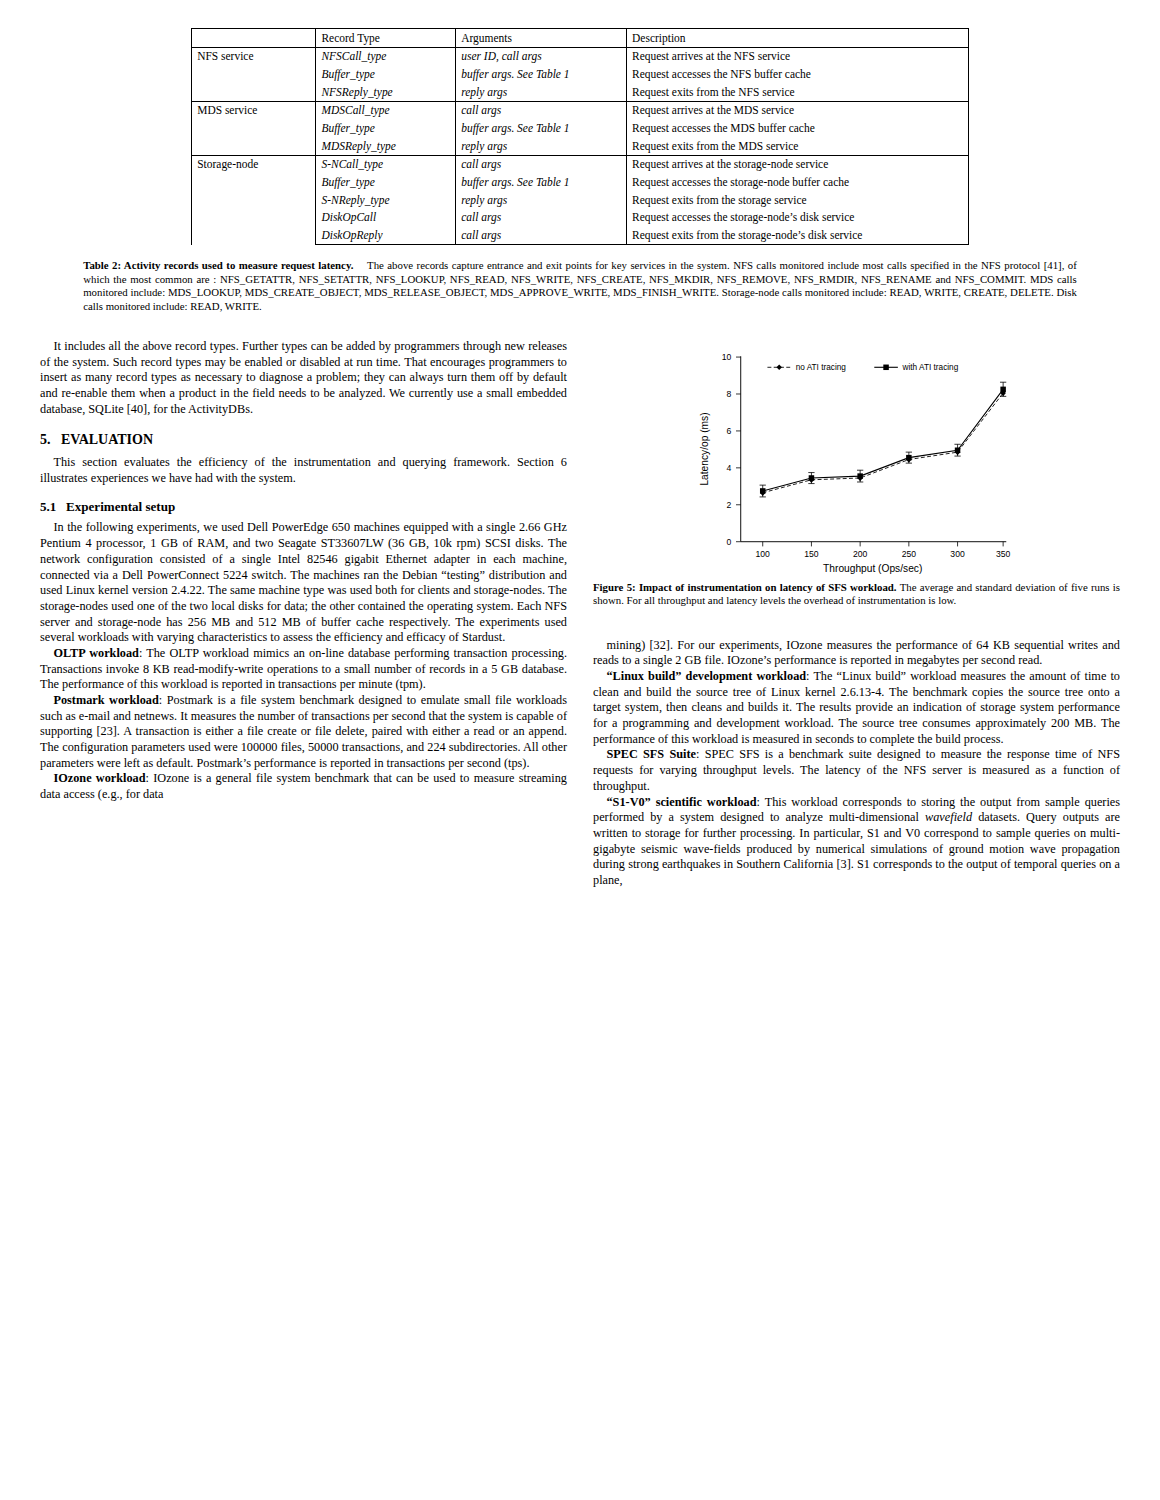| | Record Type | Arguments | Description |
| --- | --- | --- | --- |
| NFS service | NFSCall_type | user ID, call args | Request arrives at the NFS service |
| Buffer_type | buffer args. See Table 1 | Request accesses the NFS buffer cache |
| NFSReply_type | reply args | Request exits from the NFS service |
| MDS service | MDSCall_type | call args | Request arrives at the MDS service |
| Buffer_type | buffer args. See Table 1 | Request accesses the MDS buffer cache |
| MDSReply_type | reply args | Request exits from the MDS service |
| Storage-node | S-NCall_type | call args | Request arrives at the storage-node service |
| Buffer_type | buffer args. See Table 1 | Request accesses the storage-node buffer cache |
| S-NReply_type | reply args | Request exits from the storage service |
| DiskOpCall | call args | Request accesses the storage-node’s disk service |
| DiskOpReply | call args | Request exits from the storage-node’s disk service |
Table 2: Activity records used to measure request latency. The above records capture entrance and exit points for key services in the system. NFS calls monitored include most calls specified in the NFS protocol [41], of which the most common are : NFS_GETATTR, NFS_SETATTR, NFS_LOOKUP, NFS_READ, NFS_WRITE, NFS_CREATE, NFS_MKDIR, NFS_REMOVE, NFS_RMDIR, NFS_RENAME and NFS_COMMIT. MDS calls monitored include: MDS_LOOKUP, MDS_CREATE_OBJECT, MDS_RELEASE_OBJECT, MDS_APPROVE_WRITE, MDS_FINISH_WRITE. Storage-node calls monitored include: READ, WRITE, CREATE, DELETE. Disk calls monitored include: READ, WRITE.
It includes all the above record types. Further types can be added by programmers through new releases of the system. Such record types may be enabled or disabled at run time. That encourages programmers to insert as many record types as necessary to diagnose a problem; they can always turn them off by default and re-enable them when a product in the field needs to be analyzed. We currently use a small embedded database, SQLite [40], for the ActivityDBs.
5. EVALUATION
This section evaluates the efficiency of the instrumentation and querying framework. Section 6 illustrates experiences we have had with the system.
5.1 Experimental setup
In the following experiments, we used Dell PowerEdge 650 machines equipped with a single 2.66 GHz Pentium 4 processor, 1 GB of RAM, and two Seagate ST33607LW (36 GB, 10k rpm) SCSI disks. The network configuration consisted of a single Intel 82546 gigabit Ethernet adapter in each machine, connected via a Dell PowerConnect 5224 switch. The machines ran the Debian “testing” distribution and used Linux kernel version 2.4.22. The same machine type was used both for clients and storage-nodes. The storage-nodes used one of the two local disks for data; the other contained the operating system. Each NFS server and storage-node has 256 MB and 512 MB of buffer cache respectively. The experiments used several workloads with varying characteristics to assess the efficiency and efficacy of Stardust.
OLTP workload: The OLTP workload mimics an on-line database performing transaction processing. Transactions invoke 8 KB read-modify-write operations to a small number of records in a 5 GB database. The performance of this workload is reported in transactions per minute (tpm).
Postmark workload: Postmark is a file system benchmark designed to emulate small file workloads such as e-mail and netnews. It measures the number of transactions per second that the system is capable of supporting [23]. A transaction is either a file create or file delete, paired with either a read or an append. The configuration parameters used were 100000 files, 50000 transactions, and 224 subdirectories. All other parameters were left as default. Postmark’s performance is reported in transactions per second (tps).
IOzone workload: IOzone is a general file system benchmark that can be used to measure streaming data access (e.g., for data
0 2 4 6 8 10 100 150 200 250 300 350 Throughput (Ops/sec) Latency/op (ms) no ATI tracing with ATI tracing
Figure 5: Impact of instrumentation on latency of SFS workload. The average and standard deviation of five runs is shown. For all throughput and latency levels the overhead of instrumentation is low.
mining) [32]. For our experiments, IOzone measures the performance of 64 KB sequential writes and reads to a single 2 GB file. IOzone’s performance is reported in megabytes per second read.
“Linux build” development workload: The “Linux build” workload measures the amount of time to clean and build the source tree of Linux kernel 2.6.13-4. The benchmark copies the source tree onto a target system, then cleans and builds it. The results provide an indication of storage system performance for a programming and development workload. The source tree consumes approximately 200 MB. The performance of this workload is measured in seconds to complete the build process.
SPEC SFS Suite: SPEC SFS is a benchmark suite designed to measure the response time of NFS requests for varying throughput levels. The latency of the NFS server is measured as a function of throughput.
“S1-V0” scientific workload: This workload corresponds to storing the output from sample queries performed by a system designed to analyze multi-dimensional wavefield datasets. Query outputs are written to storage for further processing. In particular, S1 and V0 correspond to sample queries on multi-gigabyte seismic wave-fields produced by numerical simulations of ground motion wave propagation during strong earthquakes in Southern California [3]. S1 corresponds to the output of temporal queries on a plane,